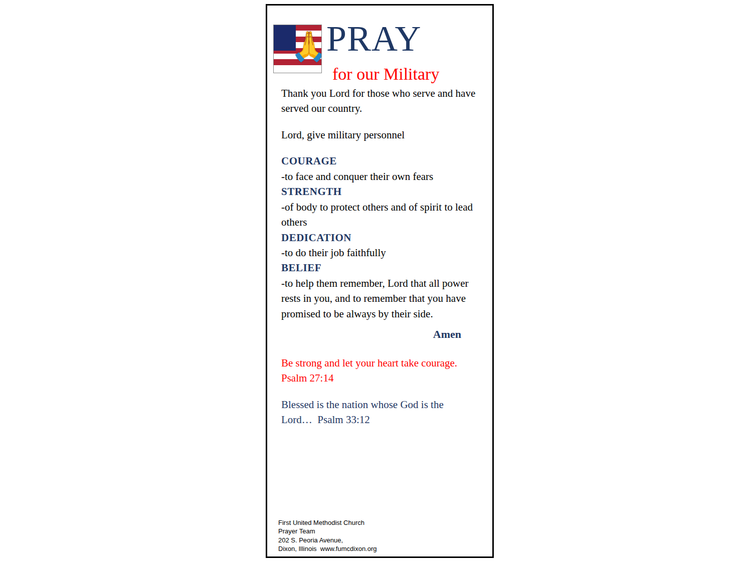🙏
PRAY
for our Military
Thank you Lord for those who serve and have served our country.
Lord, give military personnel
COURAGE
-to face and conquer their own fears
STRENGTH
-of body to protect others and of spirit to lead others
DEDICATION
-to do their job faithfully
BELIEF
-to help them remember, Lord that all power rests in you, and to remember that you have promised to be always by their side.
Amen
Be strong and let your heart take courage. Psalm 27:14
Blessed is the nation whose God is the Lord… Psalm 33:12
First United Methodist Church
Prayer Team
202 S. Peoria Avenue,
Dixon, Illinois www.fumcdixon.org